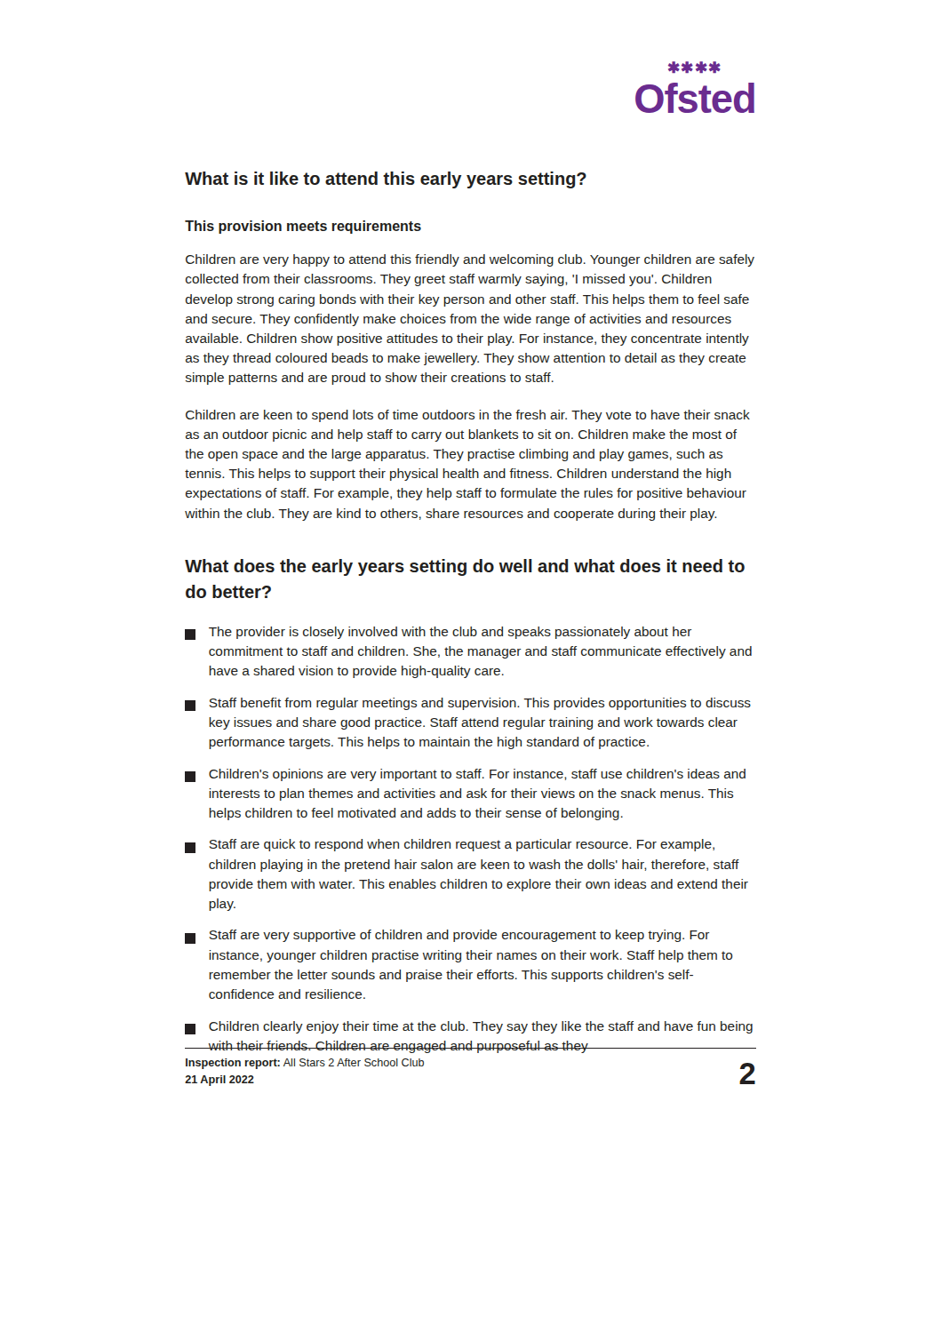✱✱✱✱ Ofsted
What is it like to attend this early years setting?
This provision meets requirements
Children are very happy to attend this friendly and welcoming club. Younger children are safely collected from their classrooms. They greet staff warmly saying, 'I missed you'. Children develop strong caring bonds with their key person and other staff. This helps them to feel safe and secure. They confidently make choices from the wide range of activities and resources available. Children show positive attitudes to their play. For instance, they concentrate intently as they thread coloured beads to make jewellery. They show attention to detail as they create simple patterns and are proud to show their creations to staff.
Children are keen to spend lots of time outdoors in the fresh air. They vote to have their snack as an outdoor picnic and help staff to carry out blankets to sit on. Children make the most of the open space and the large apparatus. They practise climbing and play games, such as tennis. This helps to support their physical health and fitness. Children understand the high expectations of staff. For example, they help staff to formulate the rules for positive behaviour within the club. They are kind to others, share resources and cooperate during their play.
What does the early years setting do well and what does it need to do better?
The provider is closely involved with the club and speaks passionately about her commitment to staff and children. She, the manager and staff communicate effectively and have a shared vision to provide high-quality care.
Staff benefit from regular meetings and supervision. This provides opportunities to discuss key issues and share good practice. Staff attend regular training and work towards clear performance targets. This helps to maintain the high standard of practice.
Children's opinions are very important to staff. For instance, staff use children's ideas and interests to plan themes and activities and ask for their views on the snack menus. This helps children to feel motivated and adds to their sense of belonging.
Staff are quick to respond when children request a particular resource. For example, children playing in the pretend hair salon are keen to wash the dolls' hair, therefore, staff provide them with water. This enables children to explore their own ideas and extend their play.
Staff are very supportive of children and provide encouragement to keep trying. For instance, younger children practise writing their names on their work. Staff help them to remember the letter sounds and praise their efforts. This supports children's self-confidence and resilience.
Children clearly enjoy their time at the club. They say they like the staff and have fun being with their friends. Children are engaged and purposeful as they
Inspection report: All Stars 2 After School Club
21 April 2022
2